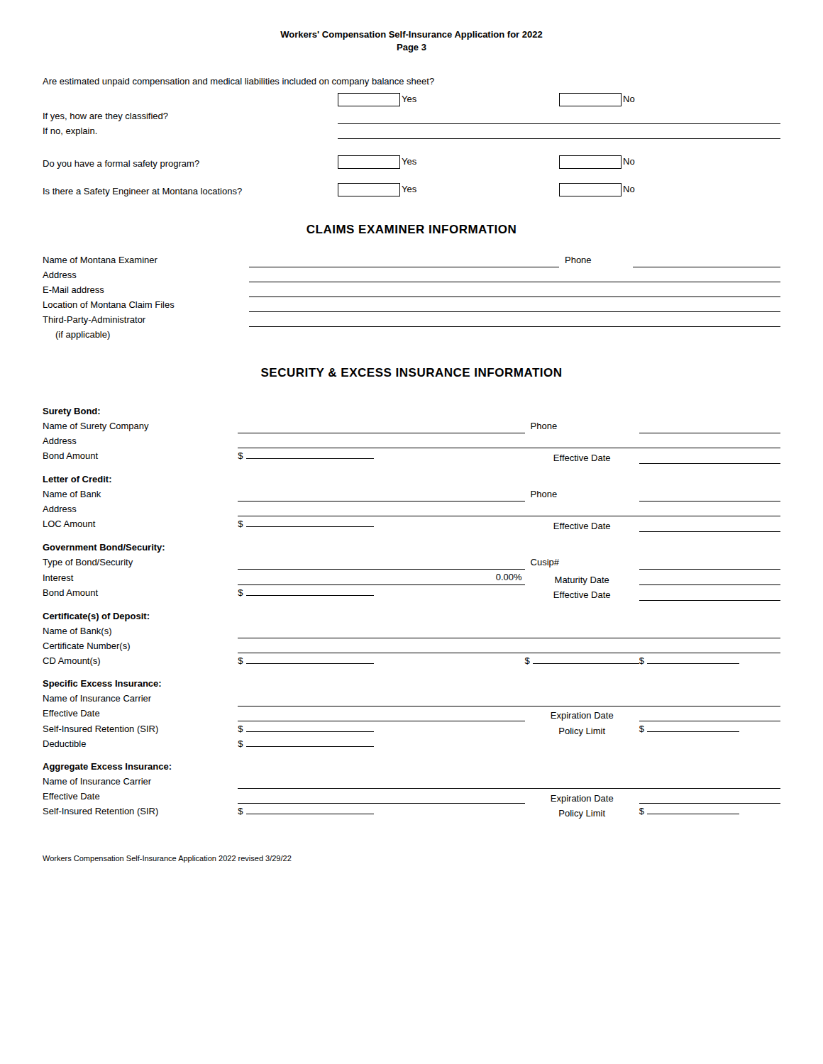Workers' Compensation Self-Insurance Application for 2022
Page 3
| Are estimated unpaid compensation and medical liabilities included on company balance sheet? |
| | Yes | No |
| If yes, how are they classified? | |
| If no, explain. | |
| Do you have a formal safety program? | Yes | No |
| Is there a Safety Engineer at Montana locations? | Yes | No |
CLAIMS EXAMINER INFORMATION
| Name of Montana Examiner | | Phone | |
| Address | |
| E-Mail address | |
| Location of Montana Claim Files | |
| Third-Party-Administrator | |
| (if applicable) | |
SECURITY & EXCESS INSURANCE INFORMATION
| Surety Bond: |
| Name of Surety Company | | Phone | |
| Address | |
| Bond Amount | $ | Effective Date | |
| Letter of Credit: |
| Name of Bank | | Phone | |
| Address | |
| LOC Amount | $ | Effective Date | |
| Government Bond/Security: |
| Type of Bond/Security | | Cusip# | |
| Interest | 0.00% | Maturity Date | |
| Bond Amount | $ | Effective Date | |
| Certificate(s) of Deposit: |
| Name of Bank(s) | |
| Certificate Number(s) | |
| CD Amount(s) | $ | $ | $ |
| Specific Excess Insurance: |
| Name of Insurance Carrier | |
| Effective Date | | Expiration Date | |
| Self-Insured Retention (SIR) | $ | Policy Limit | $ |
| Deductible | $ | |
| Aggregate Excess Insurance: |
| Name of Insurance Carrier | |
| Effective Date | | Expiration Date | |
| Self-Insured Retention (SIR) | $ | Policy Limit | $ |
Workers Compensation Self-Insurance Application 2022 revised 3/29/22